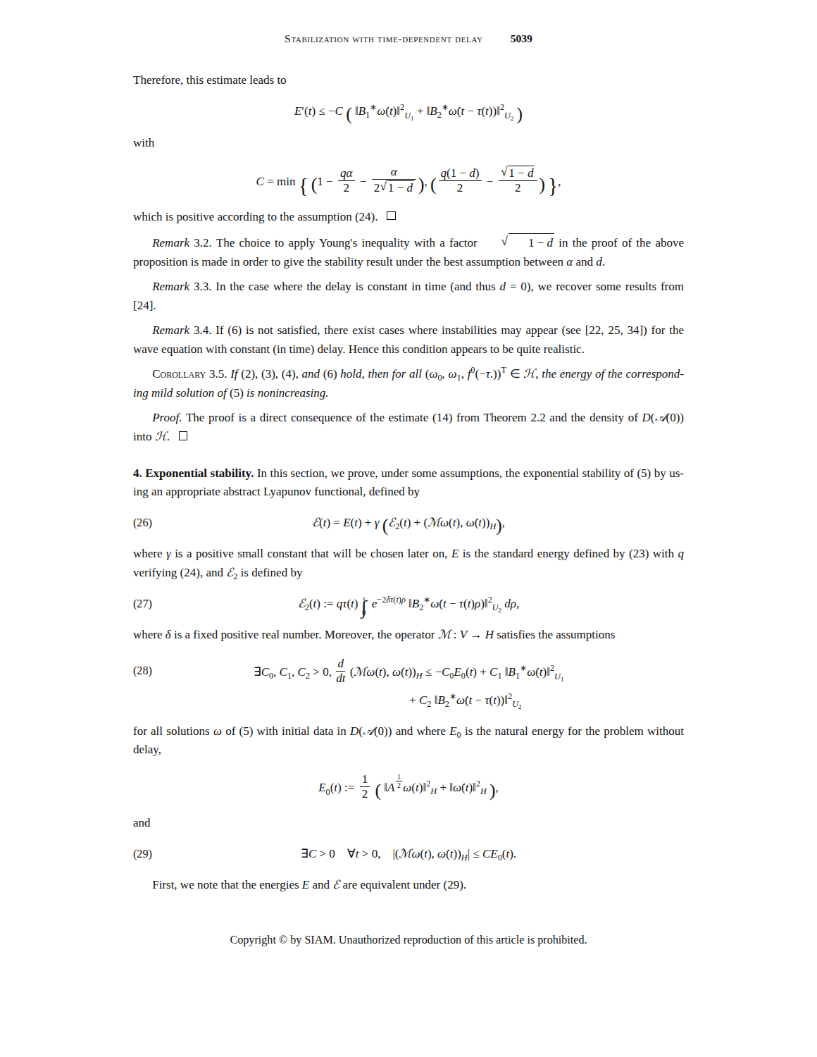Stabilization with time-dependent delay 5039
Therefore, this estimate leads to
E′(t) ≤ −C ( ‖B1∗ω̇(t)‖2U1 + ‖B2∗ω̇(t − τ(t))‖2U2 )
with
C = min { (1 − qα 2 − α 21 − d), (q(1 − d) 2 − 1 − d 2) },
which is positive according to the assumption (24).
Remark 3.2. The choice to apply Young's inequality with a factor 1 − d in the proof of the above proposition is made in order to give the stability result under the best assumption between α and d.
Remark 3.3. In the case where the delay is constant in time (and thus d = 0), we recover some results from [24].
Remark 3.4. If (6) is not satisfied, there exist cases where instabilities may appear (see [22, 25, 34]) for the wave equation with constant (in time) delay. Hence this condition appears to be quite realistic.
Corollary 3.5. If (2), (3), (4), and (6) hold, then for all (ω0, ω1, f0(−τ.))T ∈ ℋ, the energy of the corresponding mild solution of (5) is nonincreasing.
Proof. The proof is a direct consequence of the estimate (14) from Theorem 2.2 and the density of D(𝒜(0)) into ℋ.
4. Exponential stability.
In this section, we prove, under some assumptions, the exponential stability of (5) by using an appropriate abstract Lyapunov functional, defined by
(26) ℰ(t) = E(t) + γ (ℰ2(t) + (ℳω(t), ω̇(t))H),
where γ is a positive small constant that will be chosen later on, E is the standard energy defined by (23) with q verifying (24), and ℰ2 is defined by
(27) ℰ2(t) := qτ(t) ∫10 e−2δτ(t)ρ ‖B2∗ω̇(t − τ(t)ρ)‖2U2 dρ,
where δ is a fixed positive real number. Moreover, the operator ℳ : V → H satisfies the assumptions
(28) ∃C0, C1, C2 > 0, ddt (ℳω(t), ω̇(t))H ≤ −C0E0(t) + C1 ‖B1∗ω̇(t)‖2U1
+ C2 ‖B2∗ω̇(t − τ(t))‖2U2
for all solutions ω of (5) with initial data in D(𝒜(0)) and where E0 is the natural energy for the problem without delay,
E0(t) := 12 ( ‖A12ω(t)‖2H + ‖ω̇(t)‖2H ),
and
(29) ∃C > 0 ∀t > 0, |(ℳω(t), ω̇(t))H| ≤ CE0(t).
First, we note that the energies E and ℰ are equivalent under (29).
Copyright © by SIAM. Unauthorized reproduction of this article is prohibited.